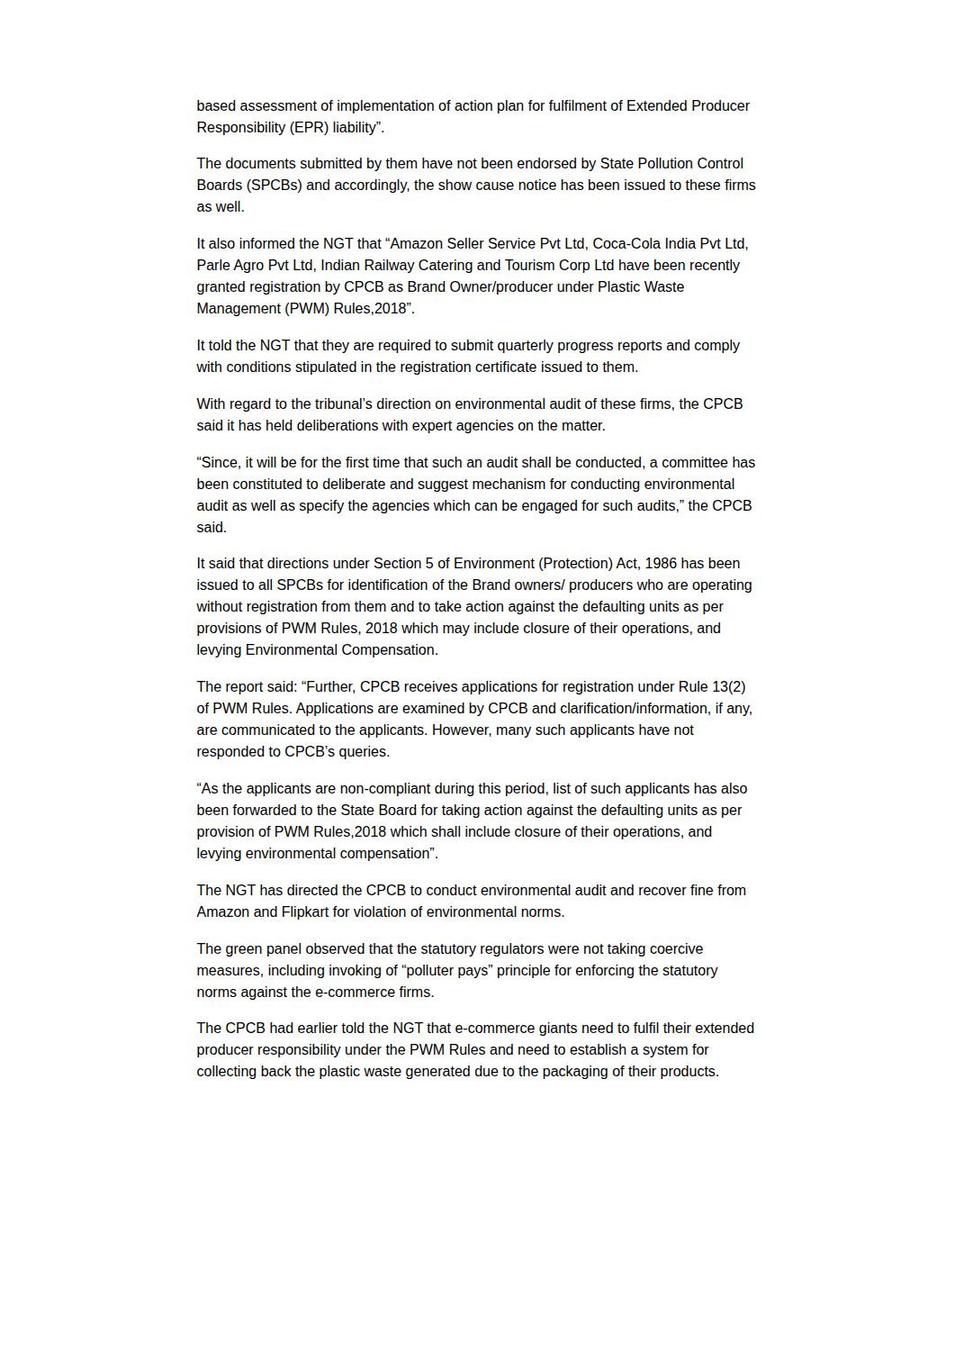based assessment of implementation of action plan for fulfilment of Extended Producer Responsibility (EPR) liability”.
The documents submitted by them have not been endorsed by State Pollution Control Boards (SPCBs) and accordingly, the show cause notice has been issued to these firms as well.
It also informed the NGT that “Amazon Seller Service Pvt Ltd, Coca-Cola India Pvt Ltd, Parle Agro Pvt Ltd, Indian Railway Catering and Tourism Corp Ltd have been recently granted registration by CPCB as Brand Owner/producer under Plastic Waste Management (PWM) Rules,2018”.
It told the NGT that they are required to submit quarterly progress reports and comply with conditions stipulated in the registration certificate issued to them.
With regard to the tribunal’s direction on environmental audit of these firms, the CPCB said it has held deliberations with expert agencies on the matter.
“Since, it will be for the first time that such an audit shall be conducted, a committee has been constituted to deliberate and suggest mechanism for conducting environmental audit as well as specify the agencies which can be engaged for such audits,” the CPCB said.
It said that directions under Section 5 of Environment (Protection) Act, 1986 has been issued to all SPCBs for identification of the Brand owners/ producers who are operating without registration from them and to take action against the defaulting units as per provisions of PWM Rules, 2018 which may include closure of their operations, and levying Environmental Compensation.
The report said: “Further, CPCB receives applications for registration under Rule 13(2) of PWM Rules. Applications are examined by CPCB and clarification/information, if any, are communicated to the applicants. However, many such applicants have not responded to CPCB’s queries.
“As the applicants are non-compliant during this period, list of such applicants has also been forwarded to the State Board for taking action against the defaulting units as per provision of PWM Rules,2018 which shall include closure of their operations, and levying environmental compensation”.
The NGT has directed the CPCB to conduct environmental audit and recover fine from Amazon and Flipkart for violation of environmental norms.
The green panel observed that the statutory regulators were not taking coercive measures, including invoking of “polluter pays” principle for enforcing the statutory norms against the e-commerce firms.
The CPCB had earlier told the NGT that e-commerce giants need to fulfil their extended producer responsibility under the PWM Rules and need to establish a system for collecting back the plastic waste generated due to the packaging of their products.